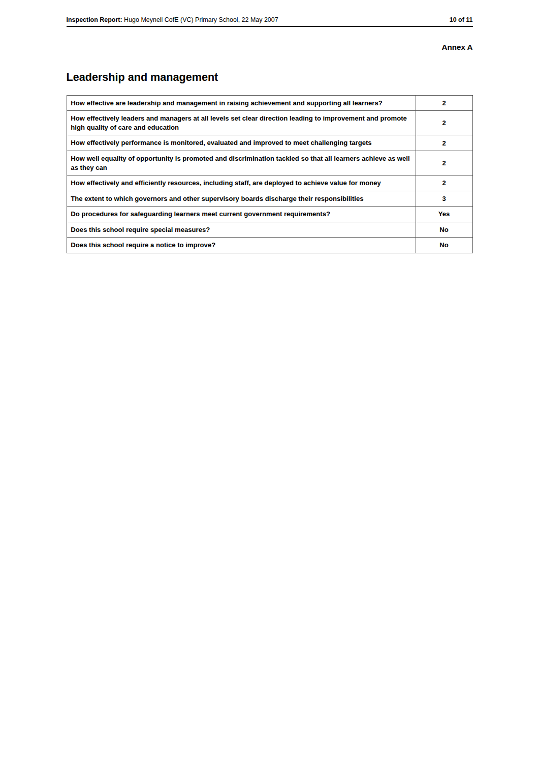Inspection Report: Hugo Meynell CofE (VC) Primary School, 22 May 2007
10 of 11
Annex A
Leadership and management
| How effective are leadership and management in raising achievement and supporting all learners? | 2 |
| How effectively leaders and managers at all levels set clear direction leading to improvement and promote high quality of care and education | 2 |
| How effectively performance is monitored, evaluated and improved to meet challenging targets | 2 |
| How well equality of opportunity is promoted and discrimination tackled so that all learners achieve as well as they can | 2 |
| How effectively and efficiently resources, including staff, are deployed to achieve value for money | 2 |
| The extent to which governors and other supervisory boards discharge their responsibilities | 3 |
| Do procedures for safeguarding learners meet current government requirements? | Yes |
| Does this school require special measures? | No |
| Does this school require a notice to improve? | No |